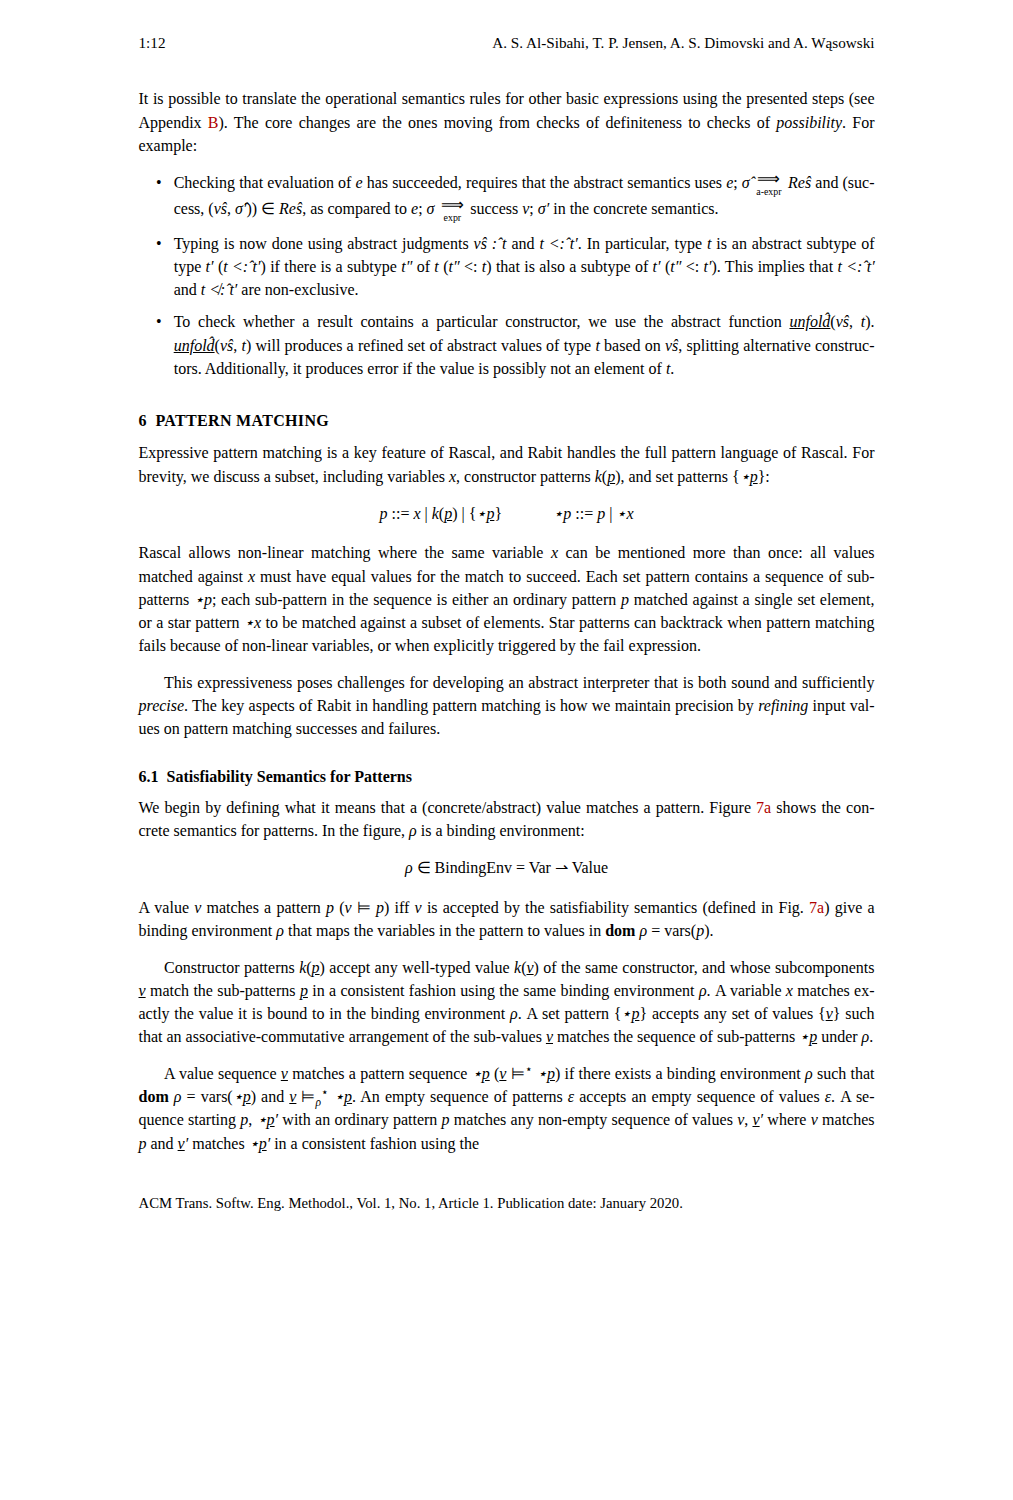1:12 A. S. Al-Sibahi, T. P. Jensen, A. S. Dimovski and A. Wąsowski
It is possible to translate the operational semantics rules for other basic expressions using the presented steps (see Appendix B). The core changes are the ones moving from checks of definiteness to checks of possibility. For example:
Checking that evaluation of e has succeeded, requires that the abstract semantics uses e; σ̂ ⟹a-expr Reŝ and (success, (vŝ, σ̂′)) ∈ Reŝ, as compared to e; σ ⟹expr success v; σ′ in the concrete semantics.
Typing is now done using abstract judgments vŝ :̂ t and t <:̂ t′. In particular, type t is an abstract subtype of type t′ (t <:̂ t′) if there is a subtype t″ of t (t″ <: t) that is also a subtype of t′ (t″ <: t′). This implies that t <:̂ t′ and t ≮:̂ t′ are non-exclusive.
To check whether a result contains a particular constructor, we use the abstract function unfold̂(vŝ, t). unfold̂(vŝ, t) will produces a refined set of abstract values of type t based on vŝ, splitting alternative constructors. Additionally, it produces error if the value is possibly not an element of t.
6 Pattern Matching
Expressive pattern matching is a key feature of Rascal, and Rabit handles the full pattern language of Rascal. For brevity, we discuss a subset, including variables x, constructor patterns k(p), and set patterns {⋆p}:
p ::= x | k(p) | {⋆p} ⋆p ::= p | ⋆x
Rascal allows non-linear matching where the same variable x can be mentioned more than once: all values matched against x must have equal values for the match to succeed. Each set pattern contains a sequence of sub-patterns ⋆p; each sub-pattern in the sequence is either an ordinary pattern p matched against a single set element, or a star pattern ⋆x to be matched against a subset of elements. Star patterns can backtrack when pattern matching fails because of non-linear variables, or when explicitly triggered by the fail expression.
This expressiveness poses challenges for developing an abstract interpreter that is both sound and sufficiently precise. The key aspects of Rabit in handling pattern matching is how we maintain precision by refining input values on pattern matching successes and failures.
6.1 Satisfiability Semantics for Patterns
We begin by defining what it means that a (concrete/abstract) value matches a pattern. Figure 7a shows the concrete semantics for patterns. In the figure, ρ is a binding environment:
ρ ∈ BindingEnv = Var ⇀ Value
A value v matches a pattern p (v ⊨ p) iff v is accepted by the satisfiability semantics (defined in Fig. 7a) give a binding environment ρ that maps the variables in the pattern to values in dom ρ = vars(p).
Constructor patterns k(p) accept any well-typed value k(v) of the same constructor, and whose subcomponents v match the sub-patterns p in a consistent fashion using the same binding environment ρ. A variable x matches exactly the value it is bound to in the binding environment ρ. A set pattern {⋆p} accepts any set of values {v} such that an associative-commutative arrangement of the sub-values v matches the sequence of sub-patterns ⋆p under ρ.
A value sequence v matches a pattern sequence ⋆p (v ⊨⋆ ⋆p) if there exists a binding environment ρ such that dom ρ = vars(⋆p) and v ⊨ρ⋆ ⋆p. An empty sequence of patterns ε accepts an empty sequence of values ε. A sequence starting p, ⋆p′ with an ordinary pattern p matches any non-empty sequence of values v, v′ where v matches p and v′ matches ⋆p′ in a consistent fashion using the
ACM Trans. Softw. Eng. Methodol., Vol. 1, No. 1, Article 1. Publication date: January 2020.